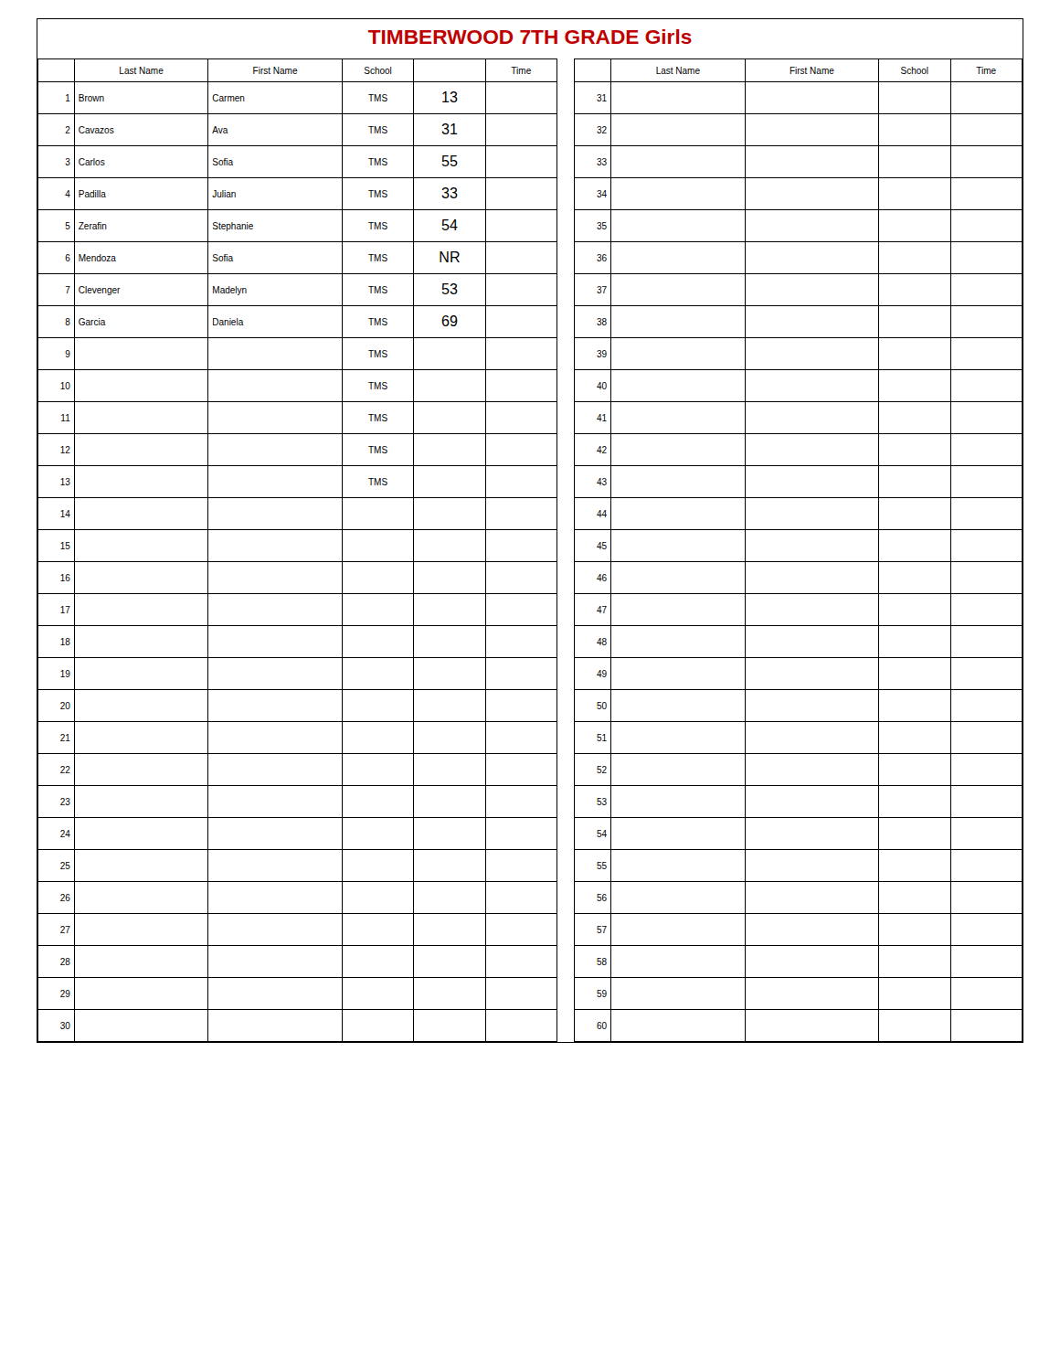TIMBERWOOD 7TH GRADE Girls
| | Last Name | First Name | School | | Time | | | Last Name | First Name | School | Time |
| --- | --- | --- | --- | --- | --- | --- | --- | --- | --- | --- | --- |
| 1 | Brown | Carmen | TMS | 13 | | | 31 | | | | |
| 2 | Cavazos | Ava | TMS | 31 | | | 32 | | | | |
| 3 | Carlos | Sofia | TMS | 55 | | | 33 | | | | |
| 4 | Padilla | Julian | TMS | 33 | | | 34 | | | | |
| 5 | Zerafin | Stephanie | TMS | 54 | | | 35 | | | | |
| 6 | Mendoza | Sofia | TMS | NR | | | 36 | | | | |
| 7 | Clevenger | Madelyn | TMS | 53 | | | 37 | | | | |
| 8 | Garcia | Daniela | TMS | 69 | | | 38 | | | | |
| 9 | | | TMS | | | | 39 | | | | |
| 10 | | | TMS | | | | 40 | | | | |
| 11 | | | TMS | | | | 41 | | | | |
| 12 | | | TMS | | | | 42 | | | | |
| 13 | | | TMS | | | | 43 | | | | |
| 14 | | | | | | | 44 | | | | |
| 15 | | | | | | | 45 | | | | |
| 16 | | | | | | | 46 | | | | |
| 17 | | | | | | | 47 | | | | |
| 18 | | | | | | | 48 | | | | |
| 19 | | | | | | | 49 | | | | |
| 20 | | | | | | | 50 | | | | |
| 21 | | | | | | | 51 | | | | |
| 22 | | | | | | | 52 | | | | |
| 23 | | | | | | | 53 | | | | |
| 24 | | | | | | | 54 | | | | |
| 25 | | | | | | | 55 | | | | |
| 26 | | | | | | | 56 | | | | |
| 27 | | | | | | | 57 | | | | |
| 28 | | | | | | | 58 | | | | |
| 29 | | | | | | | 59 | | | | |
| 30 | | | | | | | 60 | | | | |